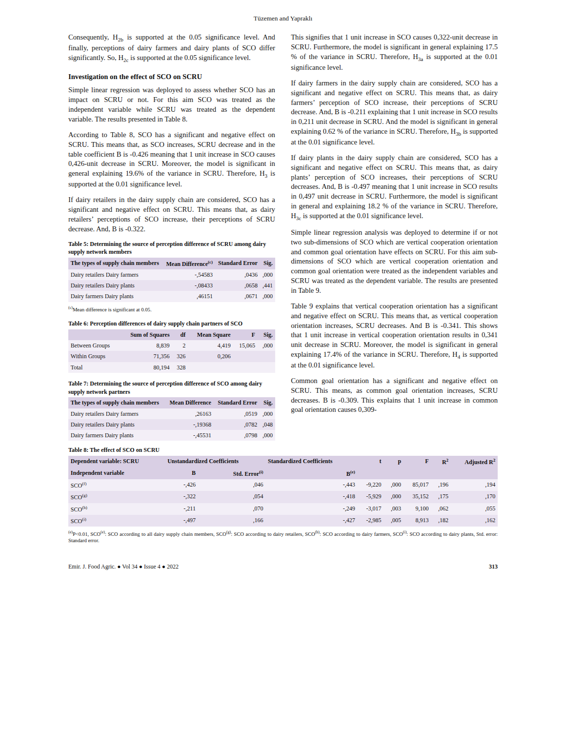Tüzemen and Yapraklı
Consequently, H2b is supported at the 0.05 significance level. And finally, perceptions of dairy farmers and dairy plants of SCO differ significantly. So, H2c is supported at the 0.05 significance level.
Investigation on the effect of SCO on SCRU
Simple linear regression was deployed to assess whether SCO has an impact on SCRU or not. For this aim SCO was treated as the independent variable while SCRU was treated as the dependent variable. The results presented in Table 8.
According to Table 8, SCO has a significant and negative effect on SCRU. This means that, as SCO increases, SCRU decrease and in the table coefficient B is -0.426 meaning that 1 unit increase in SCO causes 0,426-unit decrease in SCRU. Moreover, the model is significant in general explaining 19.6% of the variance in SCRU. Therefore, H3 is supported at the 0.01 significance level.
If dairy retailers in the dairy supply chain are considered, SCO has a significant and negative effect on SCRU. This means that, as dairy retailers’ perceptions of SCO increase, their perceptions of SCRU decrease. And, B is -0.322.
Table 5: Determining the source of perception difference of SCRU among dairy supply network members
| The types of supply chain members | Mean Difference (c) | Standard Error | Sig. |
| --- | --- | --- | --- |
| Dairy retailers Dairy farmers | -,54583 | ,0436 | ,000 |
| Dairy retailers Dairy plants | -,08433 | ,0658 | ,441 |
| Dairy farmers Dairy plants | ,46151 | ,0671 | ,000 |
(c)Mean difference is significant at 0.05.
Table 6: Perception differences of dairy supply chain partners of SCO
| | Sum of Squares | df | Mean Square | F | Sig. |
| --- | --- | --- | --- | --- | --- |
| Between Groups | 8,839 | 2 | 4,419 | 15,065 | ,000 |
| Within Groups | 71,356 | 326 | 0,206 | | |
| Total | 80,194 | 328 | | | |
Table 7: Determining the source of perception difference of SCO among dairy supply network partners
| The types of supply chain members | Mean Difference | Standard Error | Sig. |
| --- | --- | --- | --- |
| Dairy retailers Dairy farmers | ,26163 | ,0519 | ,000 |
| Dairy retailers Dairy plants | -,19368 | ,0782 | ,048 |
| Dairy farmers Dairy plants | -,45531 | ,0798 | ,000 |
This signifies that 1 unit increase in SCO causes 0,322-unit decrease in SCRU. Furthermore, the model is significant in general explaining 17.5 % of the variance in SCRU. Therefore, H3a is supported at the 0.01 significance level.
If dairy farmers in the dairy supply chain are considered, SCO has a significant and negative effect on SCRU. This means that, as dairy farmers’ perception of SCO increase, their perceptions of SCRU decrease. And, B is -0.211 explaining that 1 unit increase in SCO results in 0,211 unit decrease in SCRU. And the model is significant in general explaining 0.62 % of the variance in SCRU. Therefore, H3b is supported at the 0.01 significance level.
If dairy plants in the dairy supply chain are considered, SCO has a significant and negative effect on SCRU. This means that, as dairy plants’ perception of SCO increases, their perceptions of SCRU decreases. And, B is -0.497 meaning that 1 unit increase in SCO results in 0,497 unit decrease in SCRU. Furthermore, the model is significant in general and explaining 18.2 % of the variance in SCRU. Therefore, H3c is supported at the 0.01 significance level.
Simple linear regression analysis was deployed to determine if or not two sub-dimensions of SCO which are vertical cooperation orientation and common goal orientation have effects on SCRU. For this aim sub-dimensions of SCO which are vertical cooperation orientation and common goal orientation were treated as the independent variables and SCRU was treated as the dependent variable. The results are presented in Table 9.
Table 9 explains that vertical cooperation orientation has a significant and negative effect on SCRU. This means that, as vertical cooperation orientation increases, SCRU decreases. And B is -0.341. This shows that 1 unit increase in vertical cooperation orientation results in 0,341 unit decrease in SCRU. Moreover, the model is significant in general explaining 17.4% of the variance in SCRU. Therefore, H4 is supported at the 0.01 significance level.
Common goal orientation has a significant and negative effect on SCRU. This means, as common goal orientation increases, SCRU decreases. B is -0.309. This explains that 1 unit increase in common goal orientation causes 0,309-
Table 8: The effect of SCO on SCRU
| Dependent variable: SCRU | Unstandardized Coefficients | Standardized Coefficients | t | p | F | R 2 | Adjusted R 2 |
| --- | --- | --- | --- | --- | --- | --- | --- |
| Independent variable | B | Std. Error (i) | B (e) | | | | | |
| SCO (f) | -,426 | ,046 | -,443 | -9,220 | ,000 | 85,017 | ,196 | ,194 |
| SCO (g) | -,322 | ,054 | -,418 | -5,929 | ,000 | 35,152 | ,175 | ,170 |
| SCO (h) | -,211 | ,070 | -,249 | -3,017 | ,003 | 9,100 | ,062 | ,055 |
| SCO (i) | -,497 | ,166 | -,427 | -2,985 | ,005 | 8,913 | ,182 | ,162 |
(e)P<0.01, SCO(e): SCO according to all dairy supply chain members, SCO(g): SCO according to dairy retailers, SCO(h): SCO according to dairy farmers, SCO(i): SCO according to dairy plants, Std. error: Standard error.
Emir. J. Food Agric. ● Vol 34 ● Issue 4 ● 2022 313